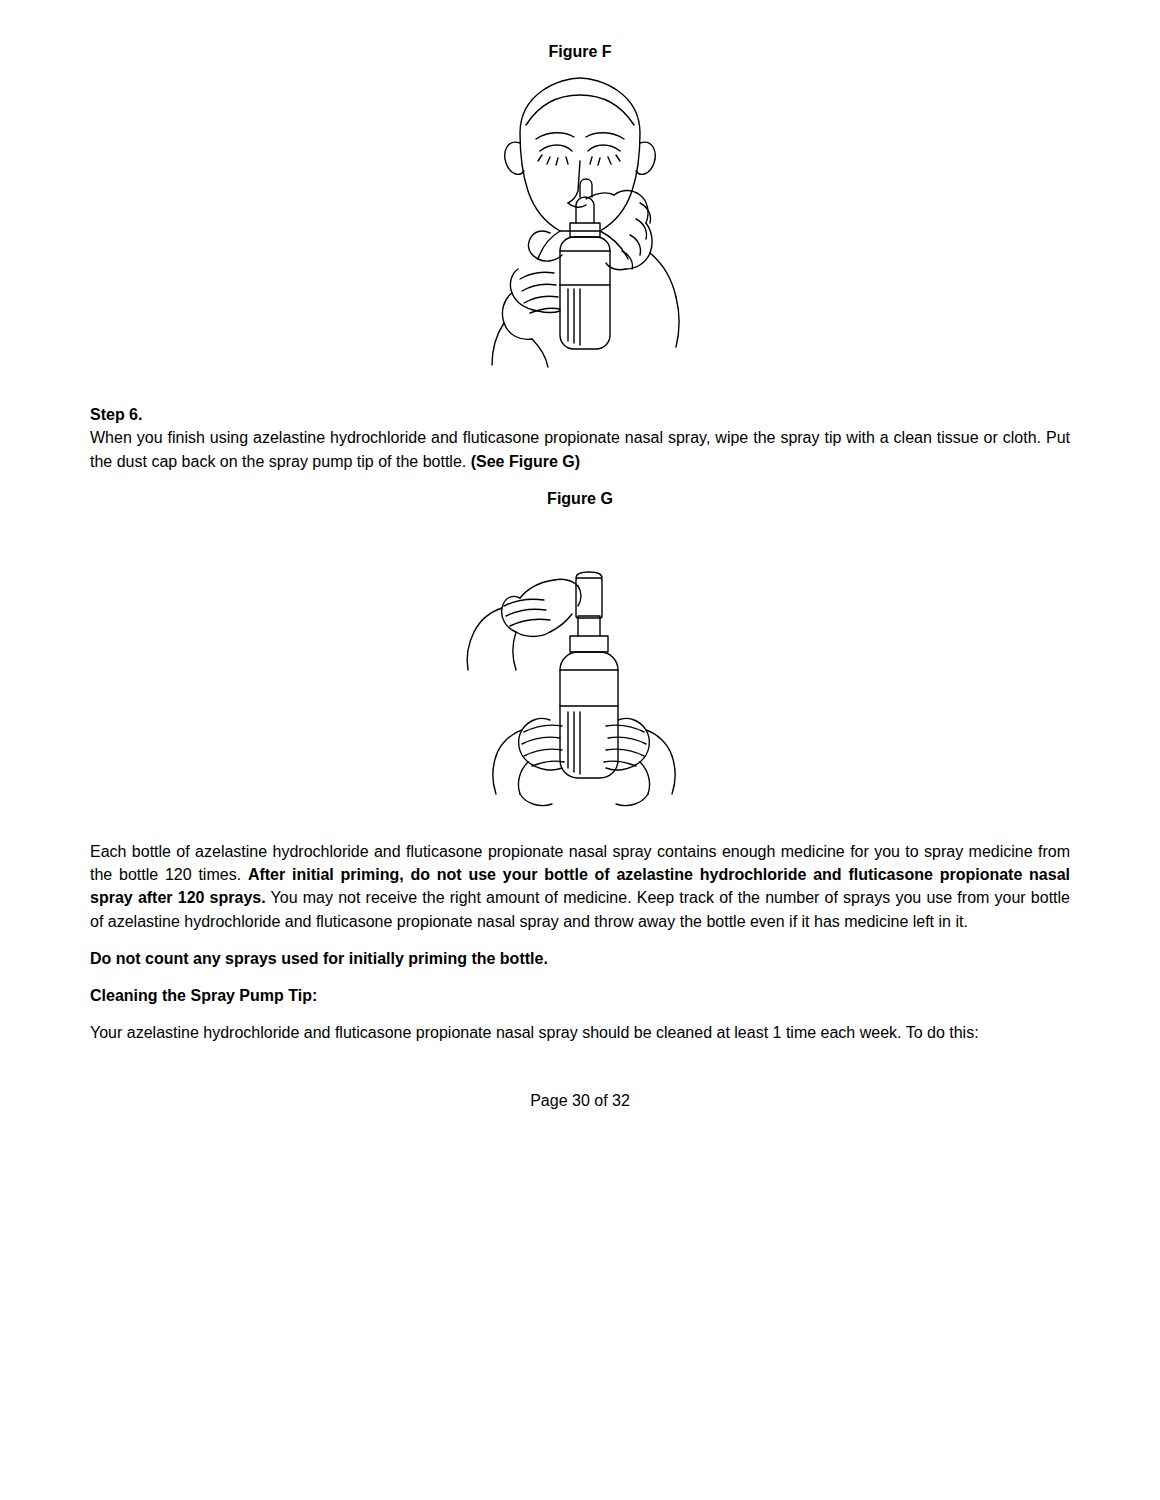Figure F
Step 6.
When you finish using azelastine hydrochloride and fluticasone propionate nasal spray, wipe the spray tip with a clean tissue or cloth. Put the dust cap back on the spray pump tip of the bottle. (See Figure G)
Figure G
Each bottle of azelastine hydrochloride and fluticasone propionate nasal spray contains enough medicine for you to spray medicine from the bottle 120 times. After initial priming, do not use your bottle of azelastine hydrochloride and fluticasone propionate nasal spray after 120 sprays. You may not receive the right amount of medicine. Keep track of the number of sprays you use from your bottle of azelastine hydrochloride and fluticasone propionate nasal spray and throw away the bottle even if it has medicine left in it.
Do not count any sprays used for initially priming the bottle.
Cleaning the Spray Pump Tip:
Your azelastine hydrochloride and fluticasone propionate nasal spray should be cleaned at least 1 time each week. To do this:
Page 30 of 32